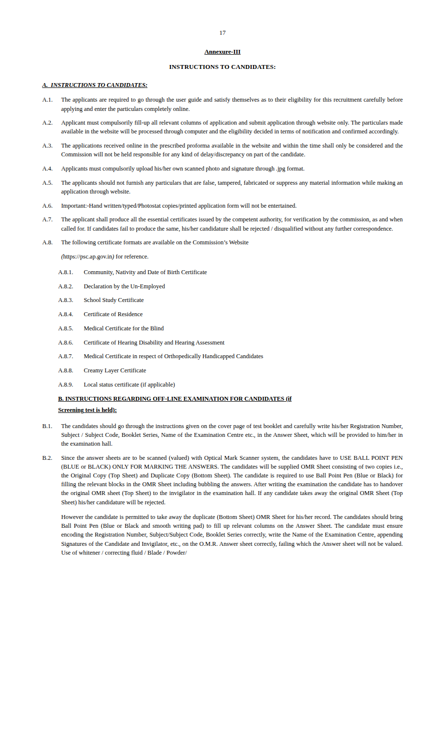17
Annexure-III
INSTRUCTIONS TO CANDIDATES:
A. INSTRUCTIONS TO CANDIDATES:
A.1.
The applicants are required to go through the user guide and satisfy themselves as to their eligibility for this recruitment carefully before applying and enter the particulars completely online.
A.2.
Applicant must compulsorily fill-up all relevant columns of application and submit application through website only. The particulars made available in the website will be processed through computer and the eligibility decided in terms of notification and confirmed accordingly.
A.3.
The applications received online in the prescribed proforma available in the website and within the time shall only be considered and the Commission will not be held responsible for any kind of delay/discrepancy on part of the candidate.
A.4.
Applicants must compulsorily upload his/her own scanned photo and signature through .jpg format.
A.5.
The applicants should not furnish any particulars that are false, tampered, fabricated or suppress any material information while making an application through website.
A.6.
Important:-Hand written/typed/Photostat copies/printed application form will not be entertained.
A.7.
The applicant shall produce all the essential certificates issued by the competent authority, for verification by the commission, as and when called for. If candidates fail to produce the same, his/her candidature shall be rejected / disqualified without any further correspondence.
A.8.
The following certificate formats are available on the Commission’s Website
(https://psc.ap.gov.in) for reference.
A.8.1.
Community, Nativity and Date of Birth Certificate
A.8.2.
Declaration by the Un-Employed
A.8.3.
School Study Certificate
A.8.4.
Certificate of Residence
A.8.5.
Medical Certificate for the Blind
A.8.6.
Certificate of Hearing Disability and Hearing Assessment
A.8.7.
Medical Certificate in respect of Orthopedically Handicapped Candidates
A.8.8.
Creamy Layer Certificate
A.8.9.
Local status certificate (if applicable)
B. INSTRUCTIONS REGARDING OFF-LINE EXAMINATION FOR CANDIDATES (if
Screening test is held):
B.1.
The candidates should go through the instructions given on the cover page of test booklet and carefully write his/her Registration Number, Subject / Subject Code, Booklet Series, Name of the Examination Centre etc., in the Answer Sheet, which will be provided to him/her in the examination hall.
B.2.
Since the answer sheets are to be scanned (valued) with Optical Mark Scanner system, the candidates have to USE BALL POINT PEN (BLUE or BLACK) ONLY FOR MARKING THE ANSWERS. The candidates will be supplied OMR Sheet consisting of two copies i.e., the Original Copy (Top Sheet) and Duplicate Copy (Bottom Sheet). The candidate is required to use Ball Point Pen (Blue or Black) for filling the relevant blocks in the OMR Sheet including bubbling the answers. After writing the examination the candidate has to handover the original OMR sheet (Top Sheet) to the invigilator in the examination hall. If any candidate takes away the original OMR Sheet (Top Sheet) his/her candidature will be rejected.
However the candidate is permitted to take away the duplicate (Bottom Sheet) OMR Sheet for his/her record. The candidates should bring Ball Point Pen (Blue or Black and smooth writing pad) to fill up relevant columns on the Answer Sheet. The candidate must ensure encoding the Registration Number, Subject/Subject Code, Booklet Series correctly, write the Name of the Examination Centre, appending Signatures of the Candidate and Invigilator, etc., on the O.M.R. Answer sheet correctly, failing which the Answer sheet will not be valued. Use of whitener / correcting fluid / Blade / Powder/